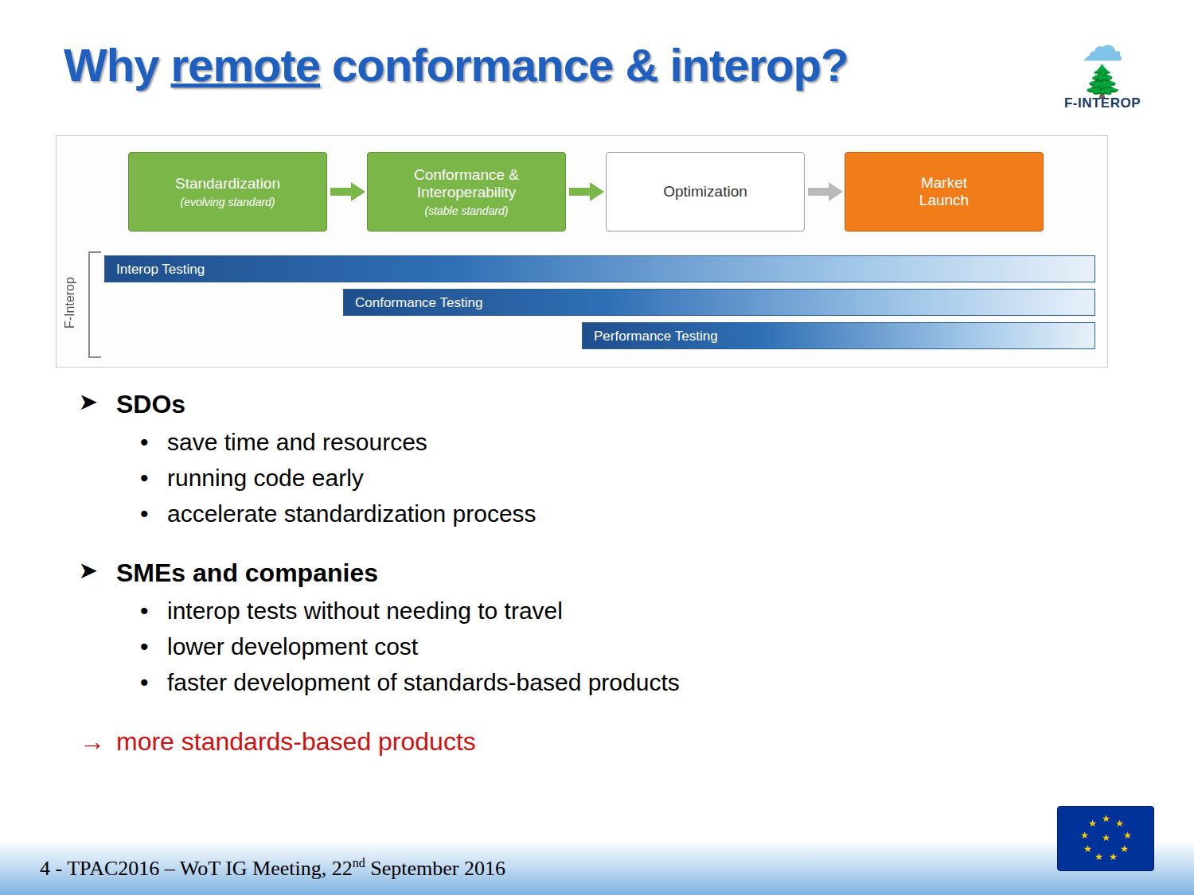Why remote conformance & interop?
☁
🌲
F-INTEROP
Standardization(evolving standard)
Conformance &
Interoperability(stable standard)
Optimization
Market
Launch
F-Interop
Interop Testing
Conformance Testing
Performance Testing
SDOs
save time and resources
running code early
accelerate standardization process
SMEs and companies
interop tests without needing to travel
lower development cost
faster development of standards-based products
more standards-based products
4 - TPAC2016 – WoT IG Meeting, 22nd September 2016
★ ★ ★ ★ ★ ★ ★ ★ ★ ★